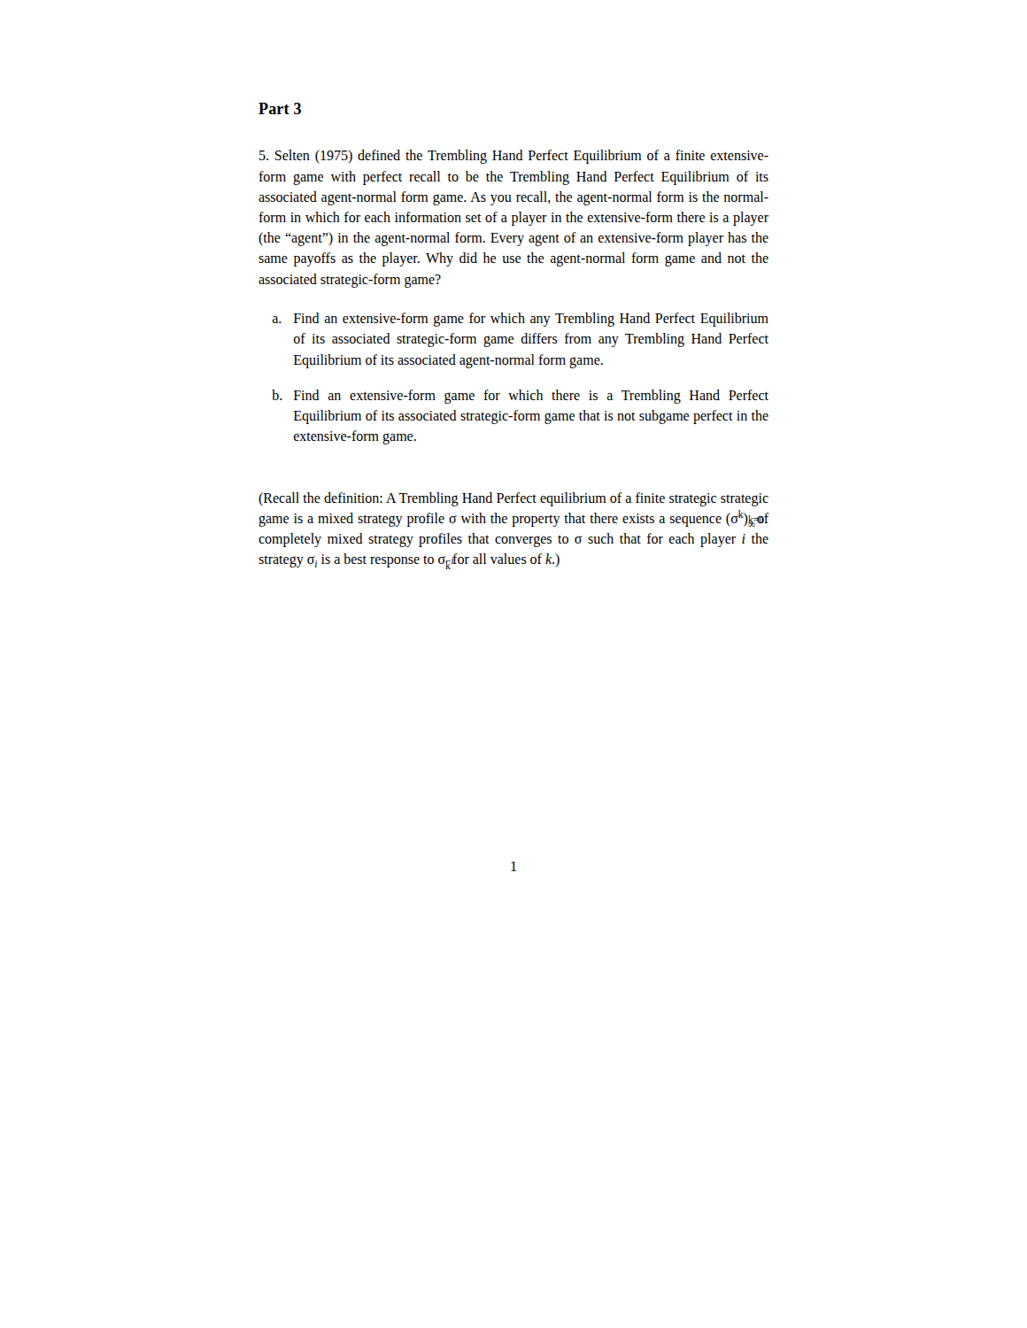Part 3
5. Selten (1975) defined the Trembling Hand Perfect Equilibrium of a finite extensive-form game with perfect recall to be the Trembling Hand Perfect Equilibrium of its associated agent-normal form game. As you recall, the agent-normal form is the normal-form in which for each information set of a player in the extensive-form there is a player (the “agent”) in the agent-normal form. Every agent of an extensive-form player has the same payoffs as the player. Why did he use the agent-normal form game and not the associated strategic-form game?
a. Find an extensive-form game for which any Trembling Hand Perfect Equilibrium of its associated strategic-form game differs from any Trembling Hand Perfect Equilibrium of its associated agent-normal form game.
b. Find an extensive-form game for which there is a Trembling Hand Perfect Equilibrium of its associated strategic-form game that is not subgame perfect in the extensive-form game.
(Recall the definition: A Trembling Hand Perfect equilibrium of a finite strategic strategic game is a mixed strategy profile σ with the property that there exists a sequence (σk)∞k=0 of completely mixed strategy profiles that converges to σ such that for each player i the strategy σi is a best response to σk−i for all values of k.)
1